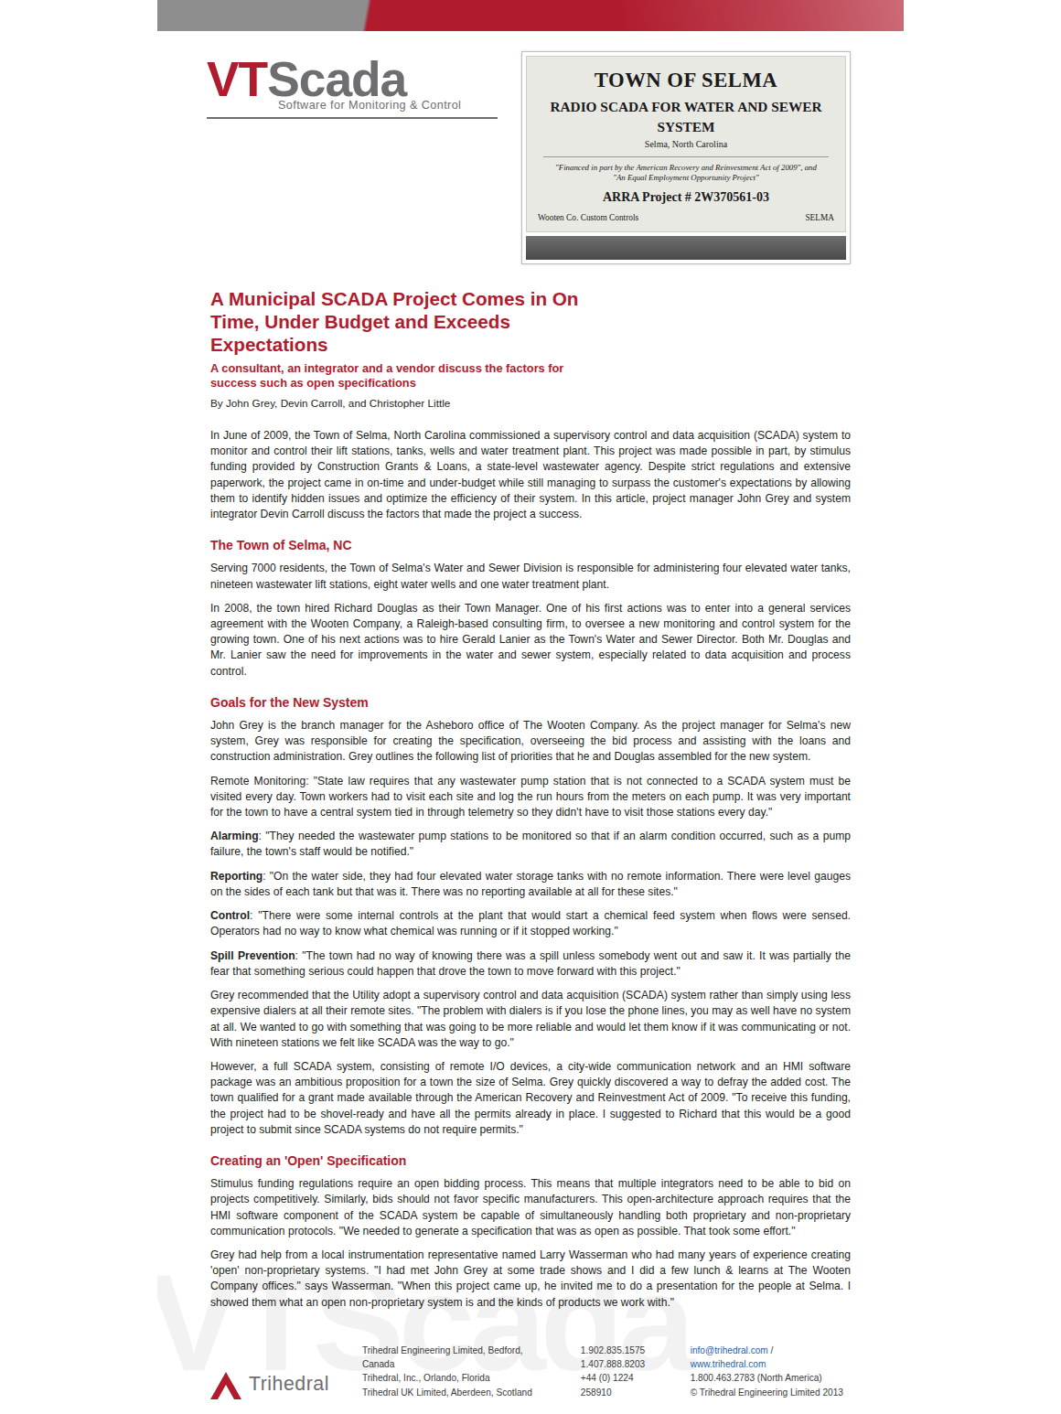VTScada
VT Scada
Software for Monitoring & Control
TOWN OF SELMA
RADIO SCADA FOR WATER AND SEWER SYSTEM
Selma, North Carolina
"Financed in part by the American Recovery and Reinvestment Act of 2009", and
"An Equal Employment Opportunity Project"
ARRA Project # 2W370561-03
Wooten Co. Custom Controls SELMA
A Municipal SCADA Project Comes in On Time, Under Budget and Exceeds Expectations
A consultant, an integrator and a vendor discuss the factors for success such as open specifications
By John Grey, Devin Carroll, and Christopher Little
In June of 2009, the Town of Selma, North Carolina commissioned a supervisory control and data acquisition (SCADA) system to monitor and control their lift stations, tanks, wells and water treatment plant. This project was made possible in part, by stimulus funding provided by Construction Grants & Loans, a state-level wastewater agency. Despite strict regulations and extensive paperwork, the project came in on-time and under-budget while still managing to surpass the customer's expectations by allowing them to identify hidden issues and optimize the efficiency of their system. In this article, project manager John Grey and system integrator Devin Carroll discuss the factors that made the project a success.
The Town of Selma, NC
Serving 7000 residents, the Town of Selma's Water and Sewer Division is responsible for administering four elevated water tanks, nineteen wastewater lift stations, eight water wells and one water treatment plant.
In 2008, the town hired Richard Douglas as their Town Manager. One of his first actions was to enter into a general services agreement with the Wooten Company, a Raleigh-based consulting firm, to oversee a new monitoring and control system for the growing town. One of his next actions was to hire Gerald Lanier as the Town's Water and Sewer Director. Both Mr. Douglas and Mr. Lanier saw the need for improvements in the water and sewer system, especially related to data acquisition and process control.
Goals for the New System
John Grey is the branch manager for the Asheboro office of The Wooten Company. As the project manager for Selma's new system, Grey was responsible for creating the specification, overseeing the bid process and assisting with the loans and construction administration. Grey outlines the following list of priorities that he and Douglas assembled for the new system.
Remote Monitoring: "State law requires that any wastewater pump station that is not connected to a SCADA system must be visited every day. Town workers had to visit each site and log the run hours from the meters on each pump. It was very important for the town to have a central system tied in through telemetry so they didn't have to visit those stations every day."
Alarming: "They needed the wastewater pump stations to be monitored so that if an alarm condition occurred, such as a pump failure, the town's staff would be notified."
Reporting: "On the water side, they had four elevated water storage tanks with no remote information. There were level gauges on the sides of each tank but that was it. There was no reporting available at all for these sites."
Control: "There were some internal controls at the plant that would start a chemical feed system when flows were sensed. Operators had no way to know what chemical was running or if it stopped working."
Spill Prevention: "The town had no way of knowing there was a spill unless somebody went out and saw it. It was partially the fear that something serious could happen that drove the town to move forward with this project."
Grey recommended that the Utility adopt a supervisory control and data acquisition (SCADA) system rather than simply using less expensive dialers at all their remote sites. "The problem with dialers is if you lose the phone lines, you may as well have no system at all. We wanted to go with something that was going to be more reliable and would let them know if it was communicating or not. With nineteen stations we felt like SCADA was the way to go."
However, a full SCADA system, consisting of remote I/O devices, a city-wide communication network and an HMI software package was an ambitious proposition for a town the size of Selma. Grey quickly discovered a way to defray the added cost. The town qualified for a grant made available through the American Recovery and Reinvestment Act of 2009. "To receive this funding, the project had to be shovel-ready and have all the permits already in place. I suggested to Richard that this would be a good project to submit since SCADA systems do not require permits."
Creating an 'Open' Specification
Stimulus funding regulations require an open bidding process. This means that multiple integrators need to be able to bid on projects competitively. Similarly, bids should not favor specific manufacturers. This open-architecture approach requires that the HMI software component of the SCADA system be capable of simultaneously handling both proprietary and non-proprietary communication protocols. "We needed to generate a specification that was as open as possible. That took some effort."
Grey had help from a local instrumentation representative named Larry Wasserman who had many years of experience creating 'open' non-proprietary systems. "I had met John Grey at some trade shows and I did a few lunch & learns at The Wooten Company offices." says Wasserman. "When this project came up, he invited me to do a presentation for the people at Selma. I showed them what an open non-proprietary system is and the kinds of products we work with."
Trihedral
Trihedral Engineering Limited, Bedford, Canada
Trihedral, Inc., Orlando, Florida
Trihedral UK Limited, Aberdeen, Scotland
1.902.835.1575
1.407.888.8203
+44 (0) 1224 258910
info@trihedral.com / www.trihedral.com
1.800.463.2783 (North America)
© Trihedral Engineering Limited 2013